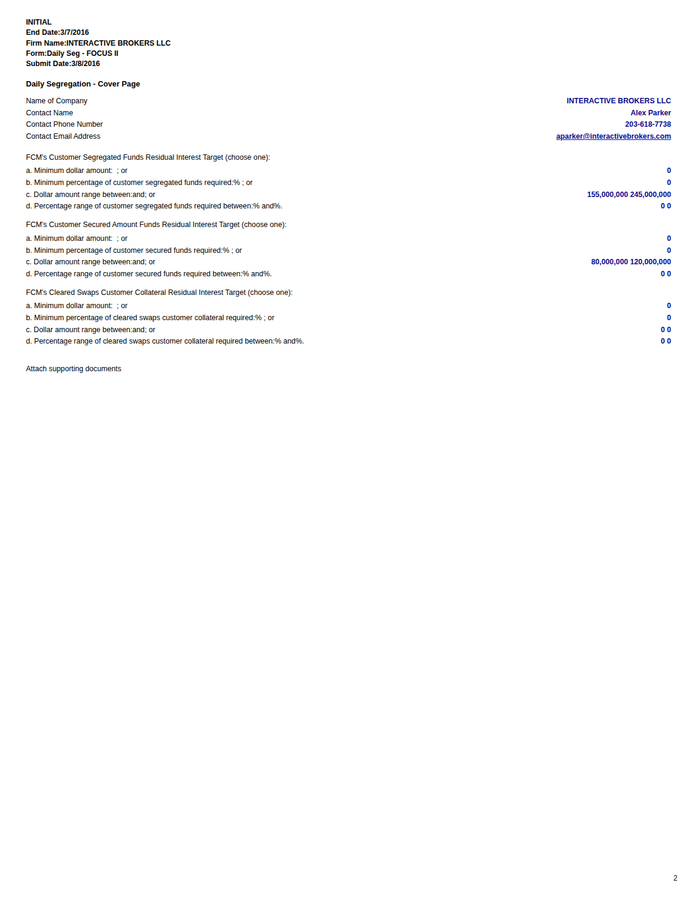INITIAL
End Date:3/7/2016
Firm Name:INTERACTIVE BROKERS LLC
Form:Daily Seg - FOCUS II
Submit Date:3/8/2016
Daily Segregation - Cover Page
| Name of Company | INTERACTIVE BROKERS LLC |
| Contact Name | Alex Parker |
| Contact Phone Number | 203-618-7738 |
| Contact Email Address | aparker@interactivebrokers.com |
FCM's Customer Segregated Funds Residual Interest Target (choose one):
| a. Minimum dollar amount: ; or | 0 |
| b. Minimum percentage of customer segregated funds required:% ; or | 0 |
| c. Dollar amount range between:and; or | 155,000,000 245,000,000 |
| d. Percentage range of customer segregated funds required between:% and%. | 0 0 |
FCM's Customer Secured Amount Funds Residual Interest Target (choose one):
| a. Minimum dollar amount: ; or | 0 |
| b. Minimum percentage of customer secured funds required:% ; or | 0 |
| c. Dollar amount range between:and; or | 80,000,000 120,000,000 |
| d. Percentage range of customer secured funds required between:% and%. | 0 0 |
FCM's Cleared Swaps Customer Collateral Residual Interest Target (choose one):
| a. Minimum dollar amount: ; or | 0 |
| b. Minimum percentage of cleared swaps customer collateral required:% ; or | 0 |
| c. Dollar amount range between:and; or | 0 0 |
| d. Percentage range of cleared swaps customer collateral required between:% and%. | 0 0 |
Attach supporting documents
2